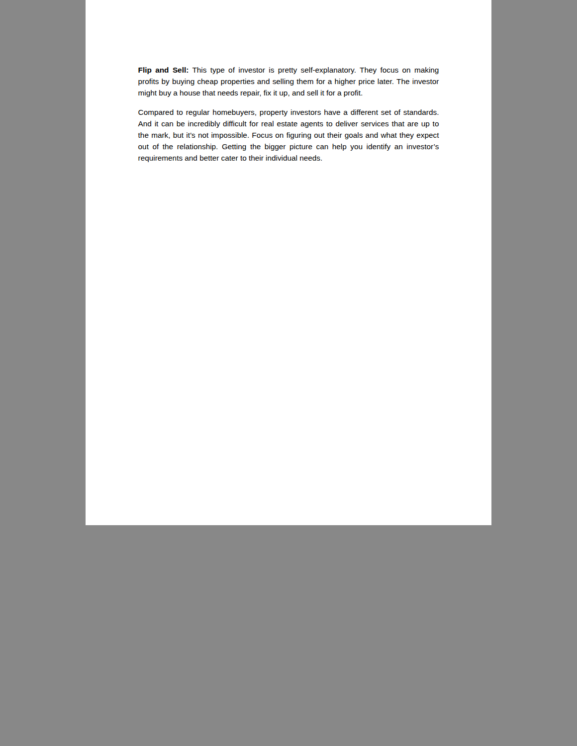Flip and Sell: This type of investor is pretty self-explanatory. They focus on making profits by buying cheap properties and selling them for a higher price later. The investor might buy a house that needs repair, fix it up, and sell it for a profit.
Compared to regular homebuyers, property investors have a different set of standards. And it can be incredibly difficult for real estate agents to deliver services that are up to the mark, but it’s not impossible. Focus on figuring out their goals and what they expect out of the relationship. Getting the bigger picture can help you identify an investor’s requirements and better cater to their individual needs.